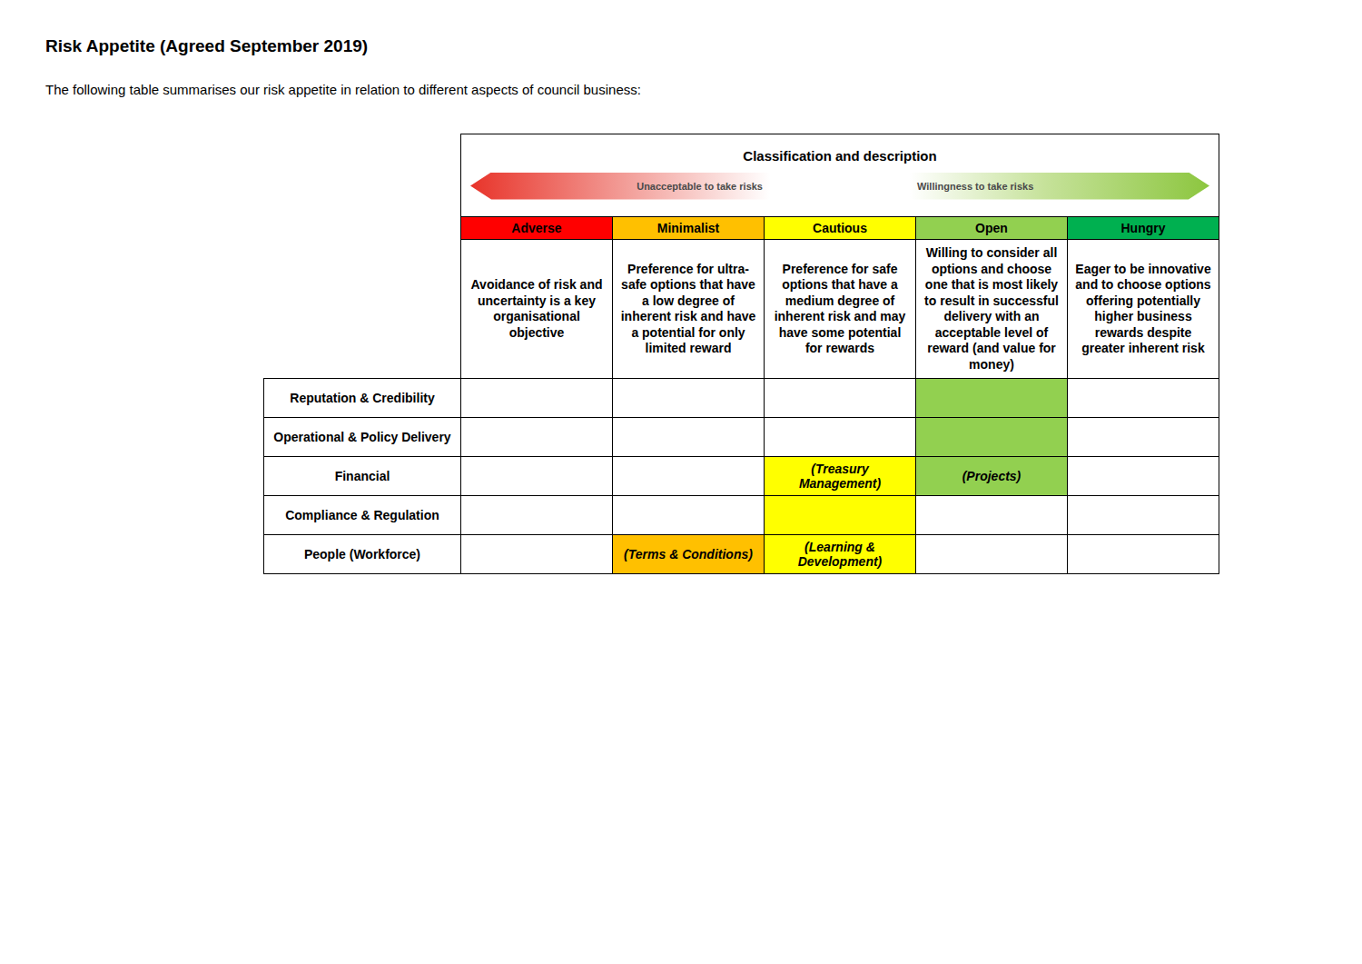Risk Appetite (Agreed September 2019)
The following table summarises our risk appetite in relation to different aspects of council business:
| | Classification and description Unacceptable to take risks Willingness to take risks |
| | Adverse | Minimalist | Cautious | Open | Hungry |
| | Avoidance of risk and uncertainty is a key organisational objective | Preference for ultra-safe options that have a low degree of inherent risk and have a potential for only limited reward | Preference for safe options that have a medium degree of inherent risk and may have some potential for rewards | Willing to consider all options and choose one that is most likely to result in successful delivery with an acceptable level of reward (and value for money) | Eager to be innovative and to choose options offering potentially higher business rewards despite greater inherent risk |
| Reputation & Credibility | | | | | |
| Operational & Policy Delivery | | | | | |
| Financial | | | (Treasury Management) | (Projects) | |
| Compliance & Regulation | | | | | |
| People (Workforce) | | (Terms & Conditions) | (Learning & Development) | | |